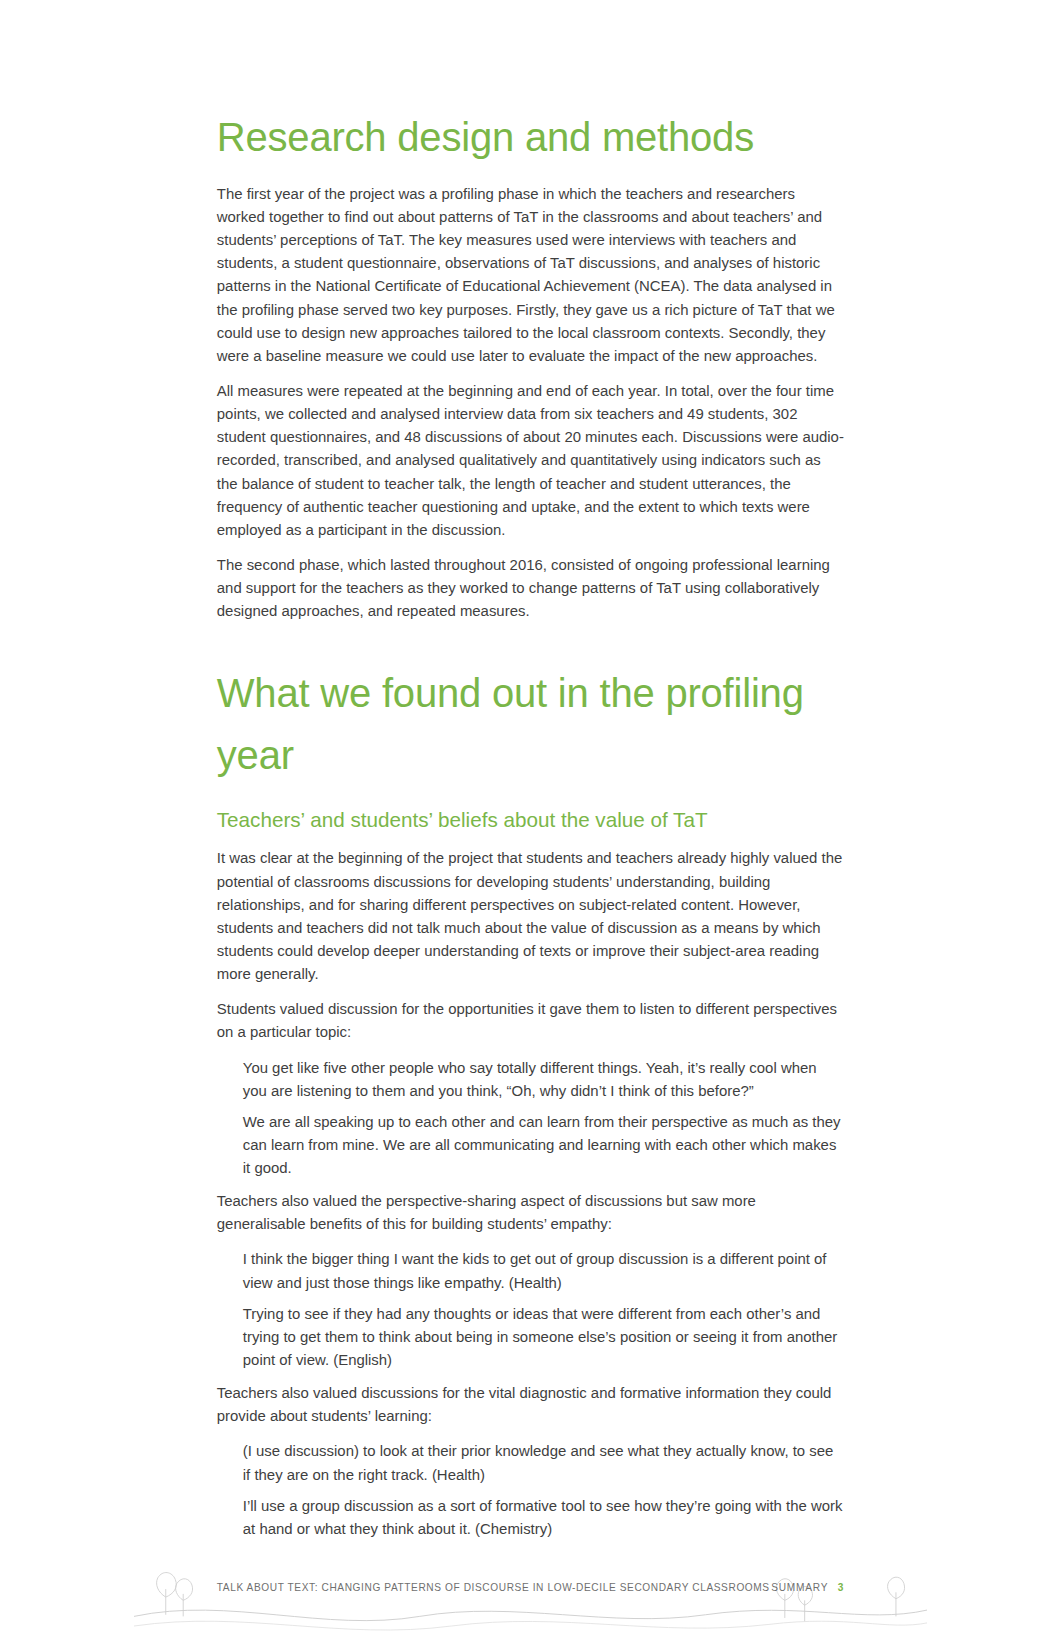Research design and methods
The first year of the project was a profiling phase in which the teachers and researchers worked together to find out about patterns of TaT in the classrooms and about teachers’ and students’ perceptions of TaT. The key measures used were interviews with teachers and students, a student questionnaire, observations of TaT discussions, and analyses of historic patterns in the National Certificate of Educational Achievement (NCEA). The data analysed in the profiling phase served two key purposes. Firstly, they gave us a rich picture of TaT that we could use to design new approaches tailored to the local classroom contexts. Secondly, they were a baseline measure we could use later to evaluate the impact of the new approaches.
All measures were repeated at the beginning and end of each year. In total, over the four time points, we collected and analysed interview data from six teachers and 49 students, 302 student questionnaires, and 48 discussions of about 20 minutes each. Discussions were audio-recorded, transcribed, and analysed qualitatively and quantitatively using indicators such as the balance of student to teacher talk, the length of teacher and student utterances, the frequency of authentic teacher questioning and uptake, and the extent to which texts were employed as a participant in the discussion.
The second phase, which lasted throughout 2016, consisted of ongoing professional learning and support for the teachers as they worked to change patterns of TaT using collaboratively designed approaches, and repeated measures.
What we found out in the profiling year
Teachers’ and students’ beliefs about the value of TaT
It was clear at the beginning of the project that students and teachers already highly valued the potential of classrooms discussions for developing students’ understanding, building relationships, and for sharing different perspectives on subject-related content. However, students and teachers did not talk much about the value of discussion as a means by which students could develop deeper understanding of texts or improve their subject-area reading more generally.
Students valued discussion for the opportunities it gave them to listen to different perspectives on a particular topic:
You get like five other people who say totally different things. Yeah, it’s really cool when you are listening to them and you think, “Oh, why didn’t I think of this before?”
We are all speaking up to each other and can learn from their perspective as much as they can learn from mine. We are all communicating and learning with each other which makes it good.
Teachers also valued the perspective-sharing aspect of discussions but saw more generalisable benefits of this for building students’ empathy:
I think the bigger thing I want the kids to get out of group discussion is a different point of view and just those things like empathy. (Health)
Trying to see if they had any thoughts or ideas that were different from each other’s and trying to get them to think about being in someone else’s position or seeing it from another point of view. (English)
Teachers also valued discussions for the vital diagnostic and formative information they could provide about students’ learning:
(I use discussion) to look at their prior knowledge and see what they actually know, to see if they are on the right track. (Health)
I’ll use a group discussion as a sort of formative tool to see how they’re going with the work at hand or what they think about it. (Chemistry)
Talk about text: Changing patterns of discourse in low-decile secondary classrooms
Summary 3